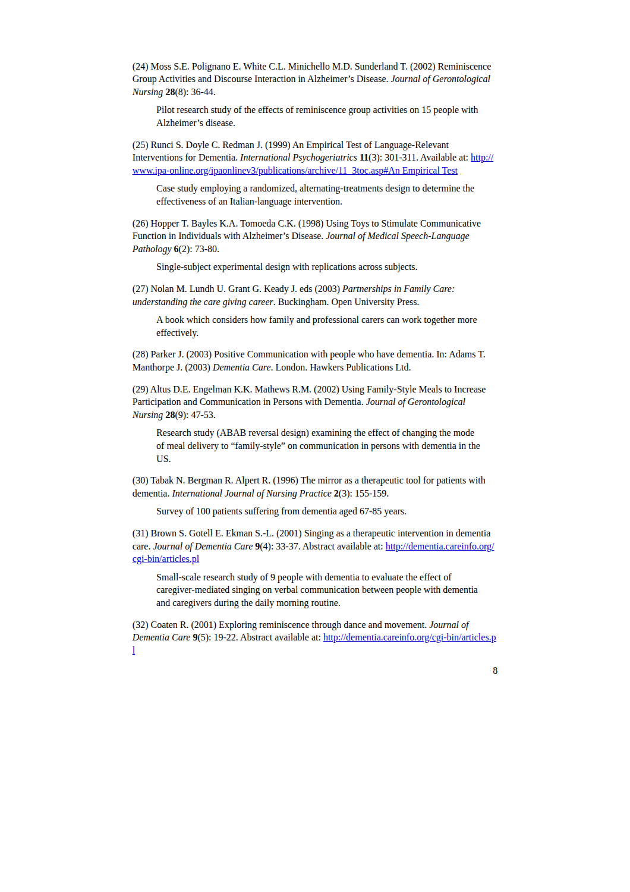(24) Moss S.E. Polignano E. White C.L. Minichello M.D. Sunderland T. (2002) Reminiscence Group Activities and Discourse Interaction in Alzheimer’s Disease. Journal of Gerontological Nursing 28(8): 36-44.
Pilot research study of the effects of reminiscence group activities on 15 people with Alzheimer’s disease.
(25) Runci S. Doyle C. Redman J. (1999) An Empirical Test of Language-Relevant Interventions for Dementia. International Psychogeriatrics 11(3): 301-311. Available at: http://www.ipa-online.org/ipaonlinev3/publications/archive/11_3toc.asp#An Empirical Test
Case study employing a randomized, alternating-treatments design to determine the effectiveness of an Italian-language intervention.
(26) Hopper T. Bayles K.A. Tomoeda C.K. (1998) Using Toys to Stimulate Communicative Function in Individuals with Alzheimer’s Disease. Journal of Medical Speech-Language Pathology 6(2): 73-80.
Single-subject experimental design with replications across subjects.
(27) Nolan M. Lundh U. Grant G. Keady J. eds (2003) Partnerships in Family Care: understanding the care giving career. Buckingham. Open University Press.
A book which considers how family and professional carers can work together more effectively.
(28) Parker J. (2003) Positive Communication with people who have dementia. In: Adams T. Manthorpe J. (2003) Dementia Care. London. Hawkers Publications Ltd.
(29) Altus D.E. Engelman K.K. Mathews R.M. (2002) Using Family-Style Meals to Increase Participation and Communication in Persons with Dementia. Journal of Gerontological Nursing 28(9): 47-53.
Research study (ABAB reversal design) examining the effect of changing the mode of meal delivery to “family-style” on communication in persons with dementia in the US.
(30) Tabak N. Bergman R. Alpert R. (1996) The mirror as a therapeutic tool for patients with dementia. International Journal of Nursing Practice 2(3): 155-159.
Survey of 100 patients suffering from dementia aged 67-85 years.
(31) Brown S. Gotell E. Ekman S.-L. (2001) Singing as a therapeutic intervention in dementia care. Journal of Dementia Care 9(4): 33-37. Abstract available at: http://dementia.careinfo.org/cgi-bin/articles.pl
Small-scale research study of 9 people with dementia to evaluate the effect of caregiver-mediated singing on verbal communication between people with dementia and caregivers during the daily morning routine.
(32) Coaten R. (2001) Exploring reminiscence through dance and movement. Journal of Dementia Care 9(5): 19-22. Abstract available at: http://dementia.careinfo.org/cgi-bin/articles.pl
8